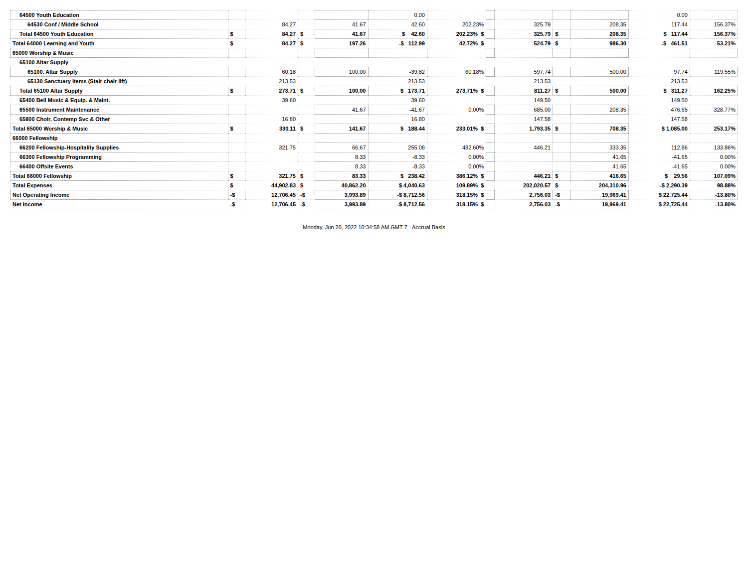| 64500 Youth Education | | | | | 0.00 | | | | | | 0.00 | |
| 64530 Conf / Middle School | | 84.27 | | 41.67 | 42.60 | 202.23% | | 325.79 | | 208.35 | 117.44 | 156.37% |
| Total 64500 Youth Education | $ | 84.27 | $ | 41.67 | $ 42.60 | 202.23% $ | | 325.79 | $ | 208.35 | $ 117.44 | 156.37% |
| Total 64000 Learning and Youth | $ | 84.27 | $ | 197.26 | -$ 112.99 | 42.72% $ | | 524.79 | $ | 986.30 | -$ 461.51 | 53.21% |
| 65000 Worship & Music | | | | | | | | | | | | |
| 65100 Altar Supply | | | | | | | | | | | | |
| 65100. Altar Supply | | 60.18 | | 100.00 | -39.82 | 60.18% | | 597.74 | | 500.00 | 97.74 | 119.55% |
| 65130 Sanctuary Items (Stair chair lift) | | 213.53 | | | 213.53 | | | 213.53 | | | 213.53 | |
| Total 65100 Altar Supply | $ | 273.71 | $ | 100.00 | $ 173.71 | 273.71% $ | | 811.27 | $ | 500.00 | $ 311.27 | 162.25% |
| 65400 Bell Music & Equip. & Maint. | | 39.60 | | | 39.60 | | | 149.50 | | | 149.50 | |
| 65500 Instrument Maintenance | | | | 41.67 | -41.67 | 0.00% | | 685.00 | | 208.35 | 476.65 | 328.77% |
| 65800 Choir, Contemp Svc & Other | | 16.80 | | | 16.80 | | | 147.58 | | | 147.58 | |
| Total 65000 Worship & Music | $ | 330.11 | $ | 141.67 | $ 188.44 | 233.01% $ | | 1,793.35 | $ | 708.35 | $ 1,085.00 | 253.17% |
| 66000 Fellowship | | | | | | | | | | | | |
| 66200 Fellowship-Hospitality Supplies | | 321.75 | | 66.67 | 255.08 | 482.60% | | 446.21 | | 333.35 | 112.86 | 133.86% |
| 66300 Fellowship Programming | | | | 8.33 | -8.33 | 0.00% | | | | 41.65 | -41.65 | 0.00% |
| 66400 Offsite Events | | | | 8.33 | -8.33 | 0.00% | | | | 41.65 | -41.65 | 0.00% |
| Total 66000 Fellowship | $ | 321.75 | $ | 83.33 | $ 238.42 | 386.12% $ | | 446.21 | $ | 416.65 | $ 29.56 | 107.09% |
| Total Expenses | $ | 44,902.83 | $ | 40,862.20 | $ 4,040.63 | 109.89% $ | | 202,020.57 | $ | 204,310.96 | -$ 2,290.39 | 98.88% |
| Net Operating Income | -$ | 12,706.45 | -$ | 3,993.89 | -$ 8,712.56 | 318.15% $ | | 2,756.03 | -$ | 19,969.41 | $ 22,725.44 | -13.80% |
| Net Income | -$ | 12,706.45 | -$ | 3,993.89 | -$ 8,712.56 | 318.15% $ | | 2,756.03 | -$ | 19,969.41 | $ 22,725.44 | -13.80% |
Monday, Jun 20, 2022 10:34:58 AM GMT-7 - Accrual Basis